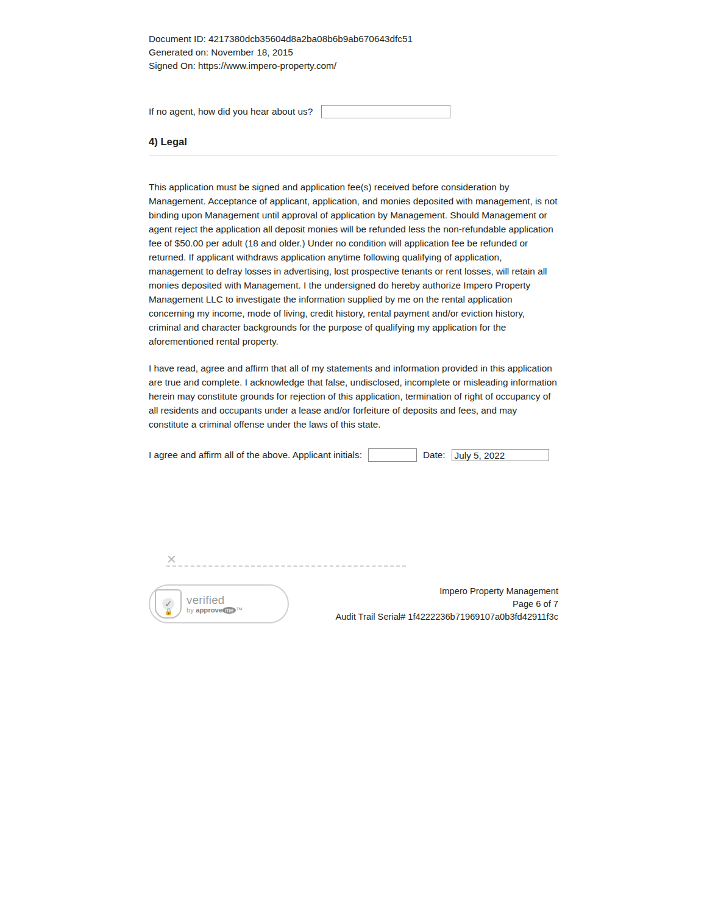Document ID: 4217380dcb35604d8a2ba08b6b9ab670643dfc51
Generated on: November 18, 2015
Signed On: https://www.impero-property.com/
If no agent, how did you hear about us?
4) Legal
This application must be signed and application fee(s) received before consideration by Management. Acceptance of applicant, application, and monies deposited with management, is not binding upon Management until approval of application by Management. Should Management or agent reject the application all deposit monies will be refunded less the non-refundable application fee of $50.00 per adult (18 and older.) Under no condition will application fee be refunded or returned. If applicant withdraws application anytime following qualifying of application, management to defray losses in advertising, lost prospective tenants or rent losses, will retain all monies deposited with Management. I the undersigned do hereby authorize Impero Property Management LLC to investigate the information supplied by me on the rental application concerning my income, mode of living, credit history, rental payment and/or eviction history, criminal and character backgrounds for the purpose of qualifying my application for the aforementioned rental property.
I have read, agree and affirm that all of my statements and information provided in this application are true and complete. I acknowledge that false, undisclosed, incomplete or misleading information herein may constitute grounds for rejection of this application, termination of right of occupancy of all residents and occupants under a lease and/or forfeiture of deposits and fees, and may constitute a criminal offense under the laws of this state.
I agree and affirm all of the above. Applicant initials: Date: July 5, 2022
✕
✓ 🔒
verified
by approve me™
Impero Property Management
Page 6 of 7
Audit Trail Serial# 1f4222236b71969107a0b3fd42911f3c